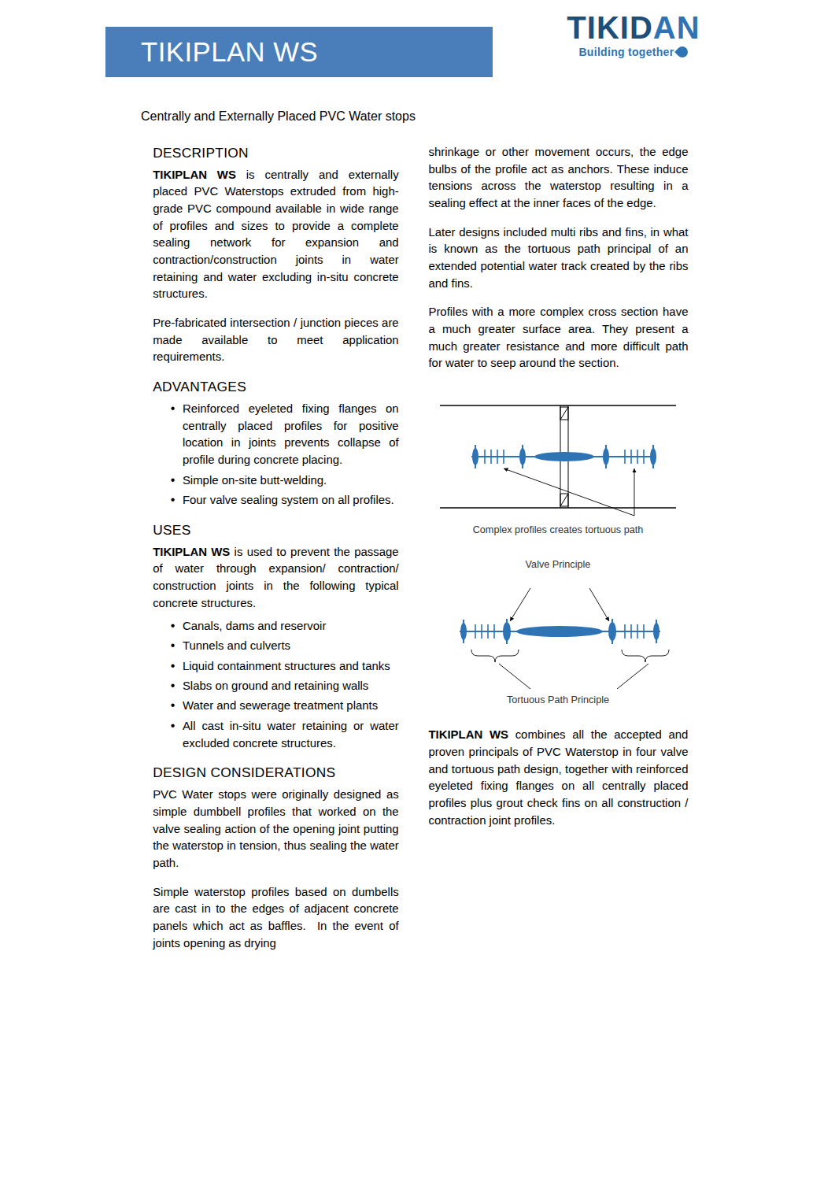TIKIPLAN WS
TIKIDAN
Building together
Centrally and Externally Placed PVC Water stops
DESCRIPTION
TIKIPLAN WS is centrally and externally placed PVC Waterstops extruded from high-grade PVC compound available in wide range of profiles and sizes to provide a complete sealing network for expansion and contraction/construction joints in water retaining and water excluding in-situ concrete structures.
Pre-fabricated intersection / junction pieces are made available to meet application requirements.
ADVANTAGES
Reinforced eyeleted fixing flanges on centrally placed profiles for positive location in joints prevents collapse of profile during concrete placing.
Simple on-site butt-welding.
Four valve sealing system on all profiles.
USES
TIKIPLAN WS is used to prevent the passage of water through expansion/ contraction/ construction joints in the following typical concrete structures.
Canals, dams and reservoir
Tunnels and culverts
Liquid containment structures and tanks
Slabs on ground and retaining walls
Water and sewerage treatment plants
All cast in-situ water retaining or water excluded concrete structures.
DESIGN CONSIDERATIONS
PVC Water stops were originally designed as simple dumbbell profiles that worked on the valve sealing action of the opening joint putting the waterstop in tension, thus sealing the water path.
Simple waterstop profiles based on dumbells are cast in to the edges of adjacent concrete panels which act as baffles. In the event of joints opening as drying
shrinkage or other movement occurs, the edge bulbs of the profile act as anchors. These induce tensions across the waterstop resulting in a sealing effect at the inner faces of the edge.
Later designs included multi ribs and fins, in what is known as the tortuous path principal of an extended potential water track created by the ribs and fins.
Profiles with a more complex cross section have a much greater surface area. They present a much greater resistance and more difficult path for water to seep around the section.
Complex profiles creates tortuous path
Valve Principle Tortuous Path Principle
TIKIPLAN WS combines all the accepted and proven principals of PVC Waterstop in four valve and tortuous path design, together with reinforced eyeleted fixing flanges on all centrally placed profiles plus grout check fins on all construction / contraction joint profiles.